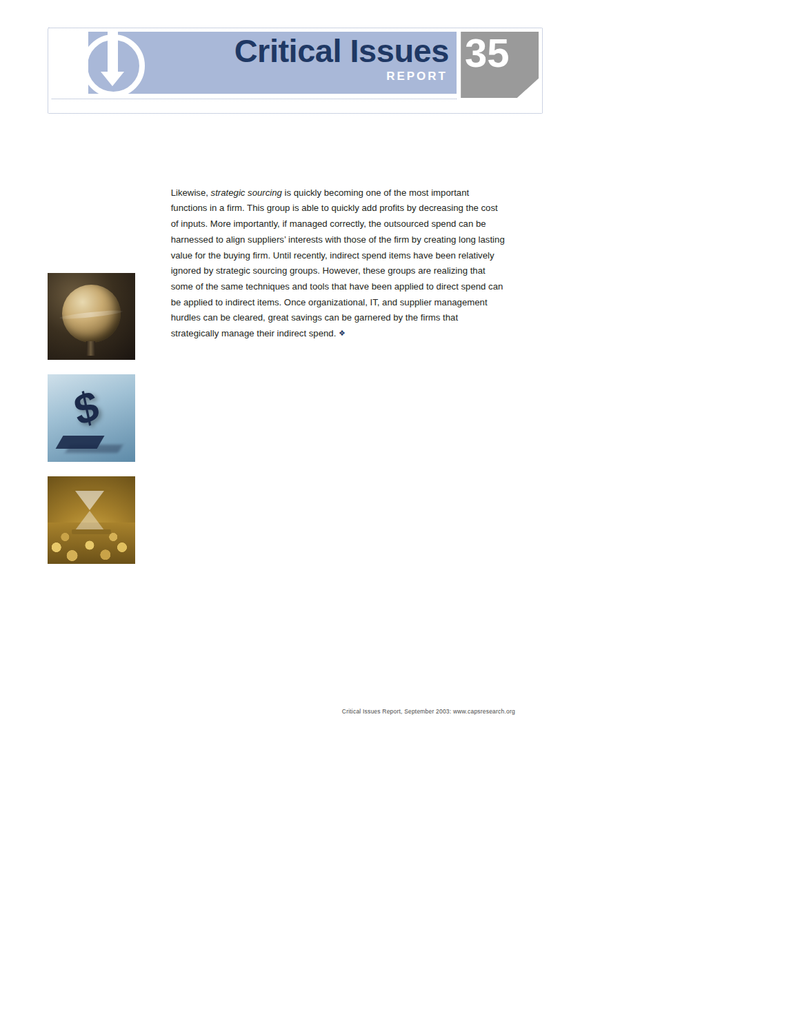Critical Issues
REPORT
35
Likewise, strategic sourcing is quickly becoming one of the most important functions in a firm. This group is able to quickly add profits by decreasing the cost of inputs. More importantly, if managed correctly, the outsourced spend can be harnessed to align suppliers’ interests with those of the firm by creating long lasting value for the buying firm. Until recently, indirect spend items have been relatively ignored by strategic sourcing groups. However, these groups are realizing that some of the same techniques and tools that have been applied to direct spend can be applied to indirect items. Once organizational, IT, and supplier management hurdles can be cleared, great savings can be garnered by the firms that strategically manage their indirect spend.❖
$
Critical Issues Report, September 2003: www.capsresearch.org